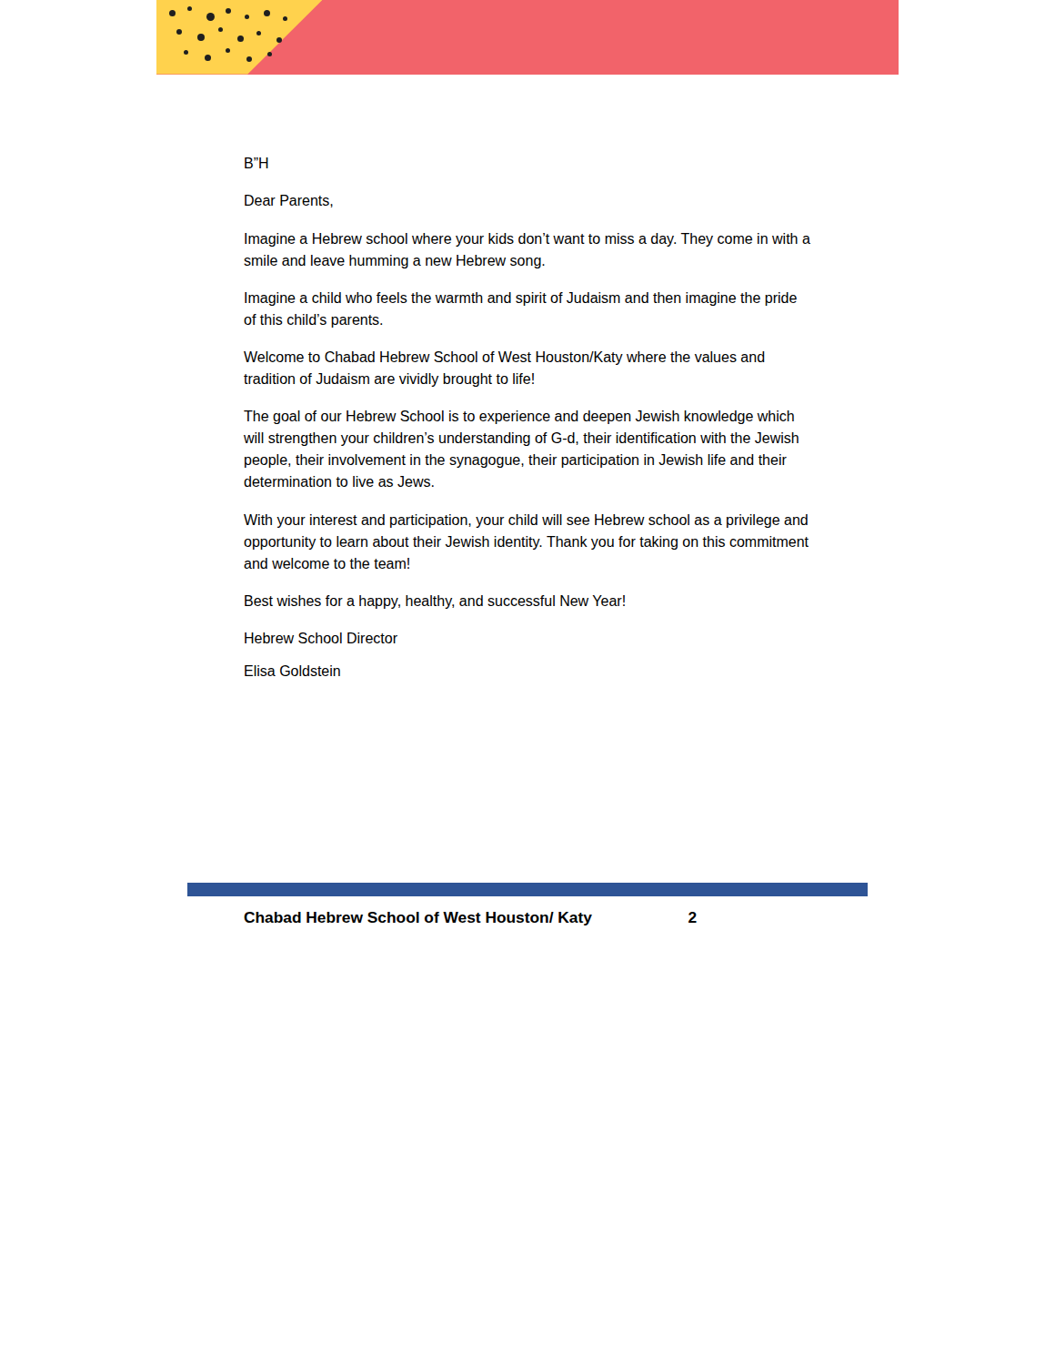B”H
Dear Parents,
Imagine a Hebrew school where your kids don’t want to miss a day. They come in with a smile and leave humming a new Hebrew song.
Imagine a child who feels the warmth and spirit of Judaism and then imagine the pride of this child’s parents.
Welcome to Chabad Hebrew School of West Houston/Katy where the values and tradition of Judaism are vividly brought to life!
The goal of our Hebrew School is to experience and deepen Jewish knowledge which will strengthen your children’s understanding of G‑d, their identification with the Jewish people, their involvement in the synagogue, their participation in Jewish life and their determination to live as Jews.
With your interest and participation, your child will see Hebrew school as a privilege and opportunity to learn about their Jewish identity. Thank you for taking on this commitment and welcome to the team!
Best wishes for a happy, healthy, and successful New Year!
Hebrew School Director
Elisa Goldstein
Chabad Hebrew School of West Houston/ Katy 2